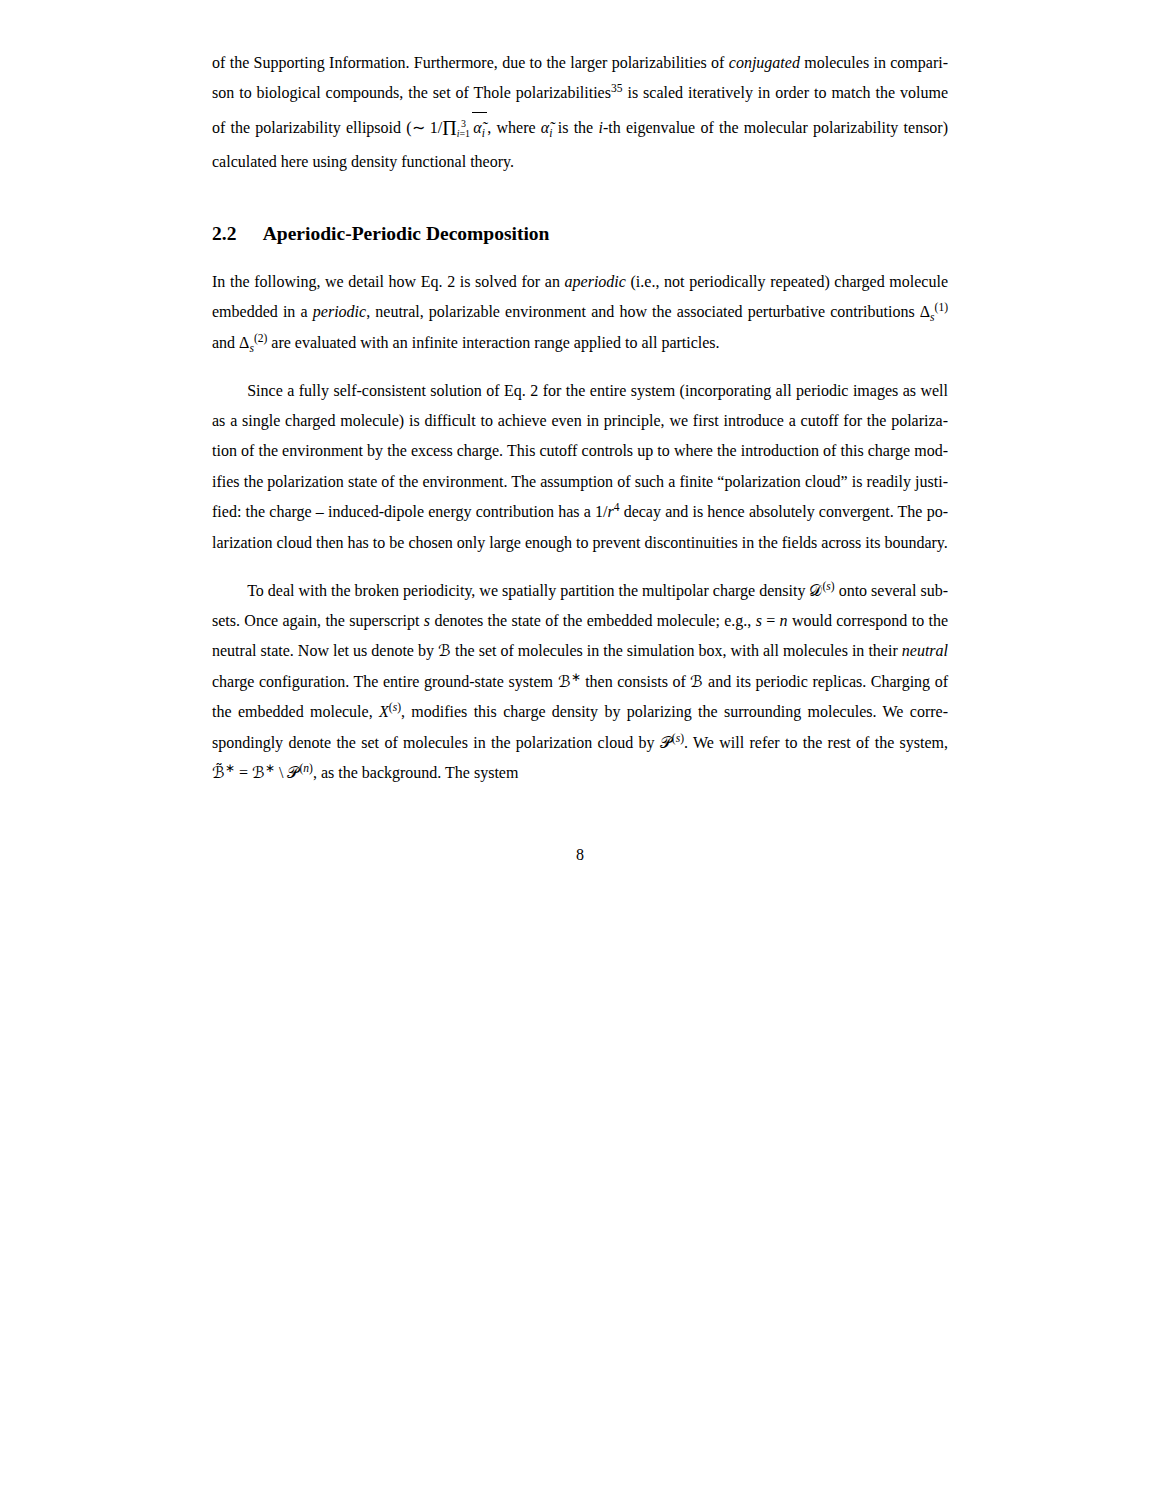of the Supporting Information. Furthermore, due to the larger polarizabilities of conjugated molecules in comparison to biological compounds, the set of Thole polarizabilities35 is scaled iteratively in order to match the volume of the polarizability ellipsoid (∼ 1/Π 3 i=1 α̃i, where α̃i is the i-th eigenvalue of the molecular polarizability tensor) calculated here using density functional theory.
2.2 Aperiodic-Periodic Decomposition
In the following, we detail how Eq. 2 is solved for an aperiodic (i.e., not periodically repeated) charged molecule embedded in a periodic, neutral, polarizable environment and how the associated perturbative contributions Δs(1) and Δs(2) are evaluated with an infinite interaction range applied to all particles.
Since a fully self-consistent solution of Eq. 2 for the entire system (incorporating all periodic images as well as a single charged molecule) is difficult to achieve even in principle, we first introduce a cutoff for the polarization of the environment by the excess charge. This cutoff controls up to where the introduction of this charge modifies the polarization state of the environment. The assumption of such a finite “polarization cloud” is readily justified: the charge – induced-dipole energy contribution has a 1/r4 decay and is hence absolutely convergent. The polarization cloud then has to be chosen only large enough to prevent discontinuities in the fields across its boundary.
To deal with the broken periodicity, we spatially partition the multipolar charge density 𝒟(s) onto several subsets. Once again, the superscript s denotes the state of the embedded molecule; e.g., s = n would correspond to the neutral state. Now let us denote by ℬ the set of molecules in the simulation box, with all molecules in their neutral charge configuration. The entire ground-state system ℬ∗ then consists of ℬ and its periodic replicas. Charging of the embedded molecule, X(s), modifies this charge density by polarizing the surrounding molecules. We correspondingly denote the set of molecules in the polarization cloud by 𝒫(s). We will refer to the rest of the system, ℬ̃∗ = ℬ∗ \ 𝒫(n), as the background. The system
8